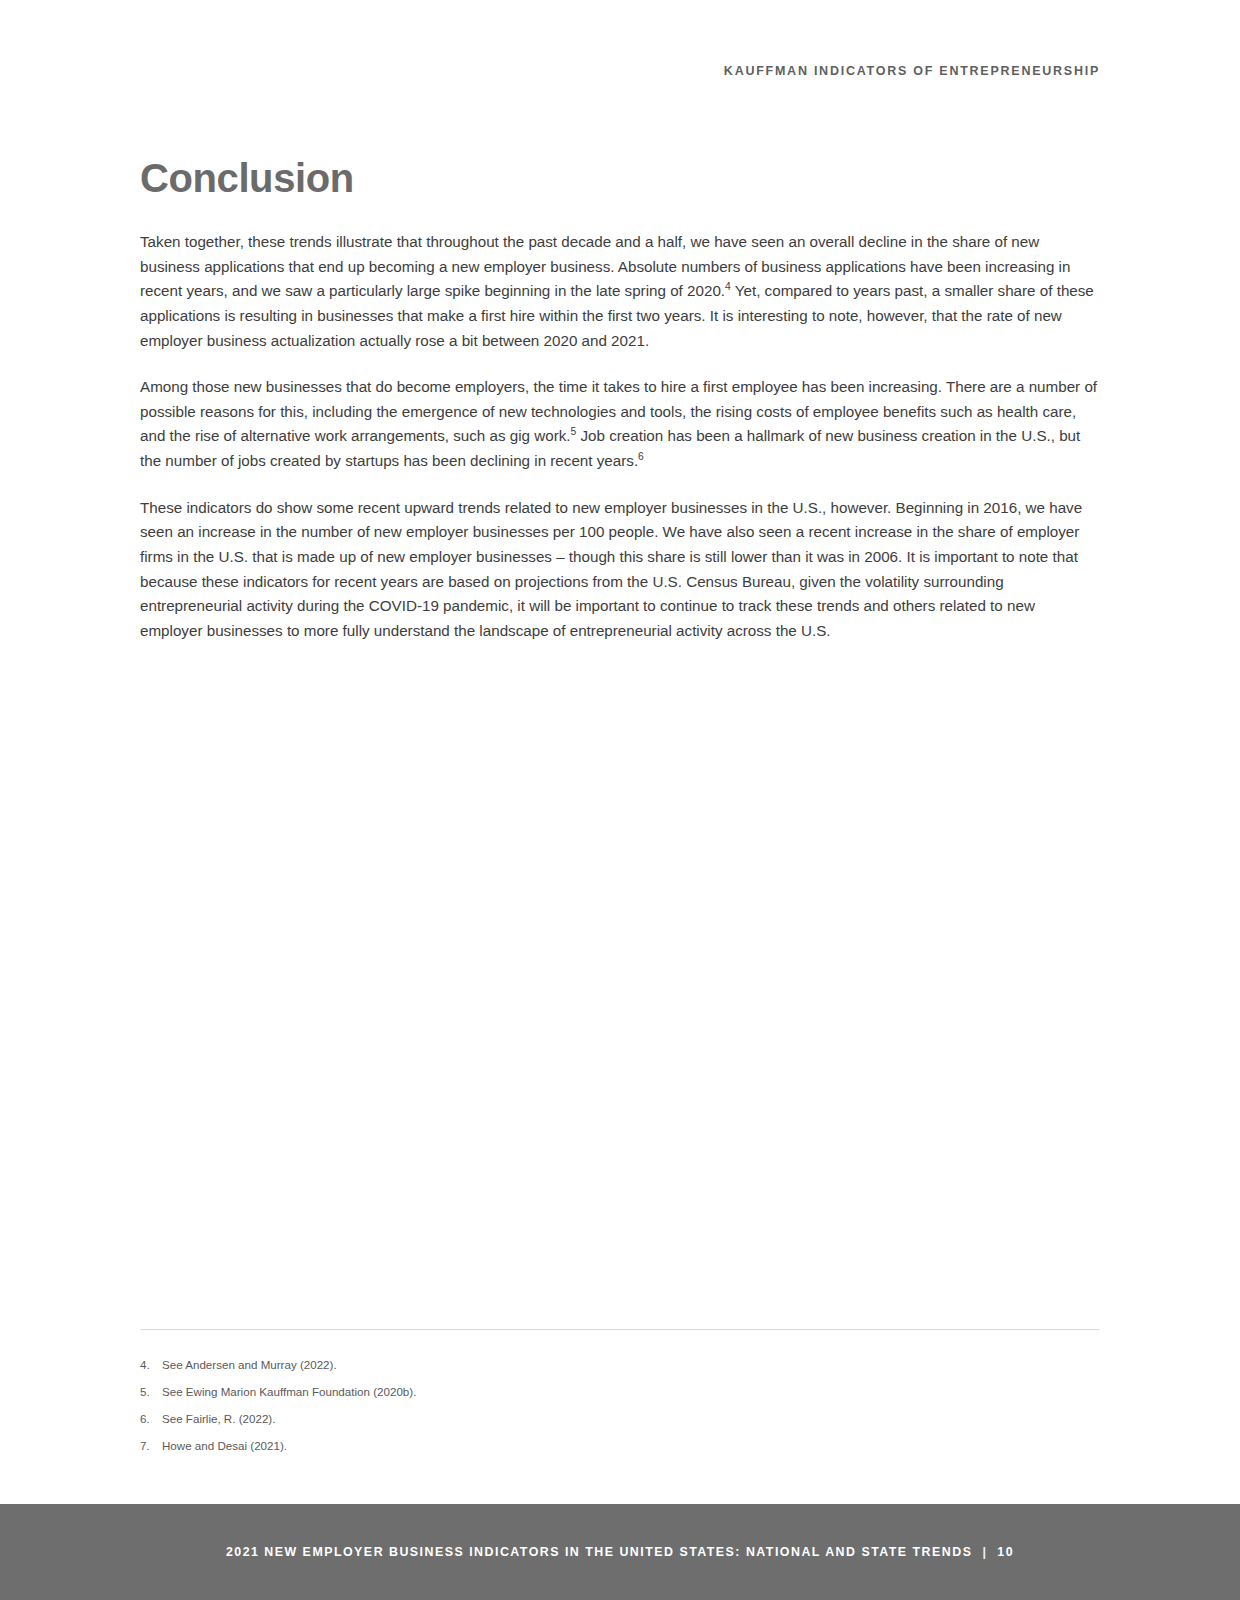Kauffman Indicators of Entrepreneurship
Conclusion
Taken together, these trends illustrate that throughout the past decade and a half, we have seen an overall decline in the share of new business applications that end up becoming a new employer business. Absolute numbers of business applications have been increasing in recent years, and we saw a particularly large spike beginning in the late spring of 2020.4 Yet, compared to years past, a smaller share of these applications is resulting in businesses that make a first hire within the first two years. It is interesting to note, however, that the rate of new employer business actualization actually rose a bit between 2020 and 2021.
Among those new businesses that do become employers, the time it takes to hire a first employee has been increasing. There are a number of possible reasons for this, including the emergence of new technologies and tools, the rising costs of employee benefits such as health care, and the rise of alternative work arrangements, such as gig work.5 Job creation has been a hallmark of new business creation in the U.S., but the number of jobs created by startups has been declining in recent years.6
These indicators do show some recent upward trends related to new employer businesses in the U.S., however. Beginning in 2016, we have seen an increase in the number of new employer businesses per 100 people. We have also seen a recent increase in the share of employer firms in the U.S. that is made up of new employer businesses – though this share is still lower than it was in 2006. It is important to note that because these indicators for recent years are based on projections from the U.S. Census Bureau, given the volatility surrounding entrepreneurial activity during the COVID-19 pandemic, it will be important to continue to track these trends and others related to new employer businesses to more fully understand the landscape of entrepreneurial activity across the U.S.
4. See Andersen and Murray (2022).
5. See Ewing Marion Kauffman Foundation (2020b).
6. See Fairlie, R. (2022).
7. Howe and Desai (2021).
2021 New Employer Business Indicators in the United States: National and State Trends|10